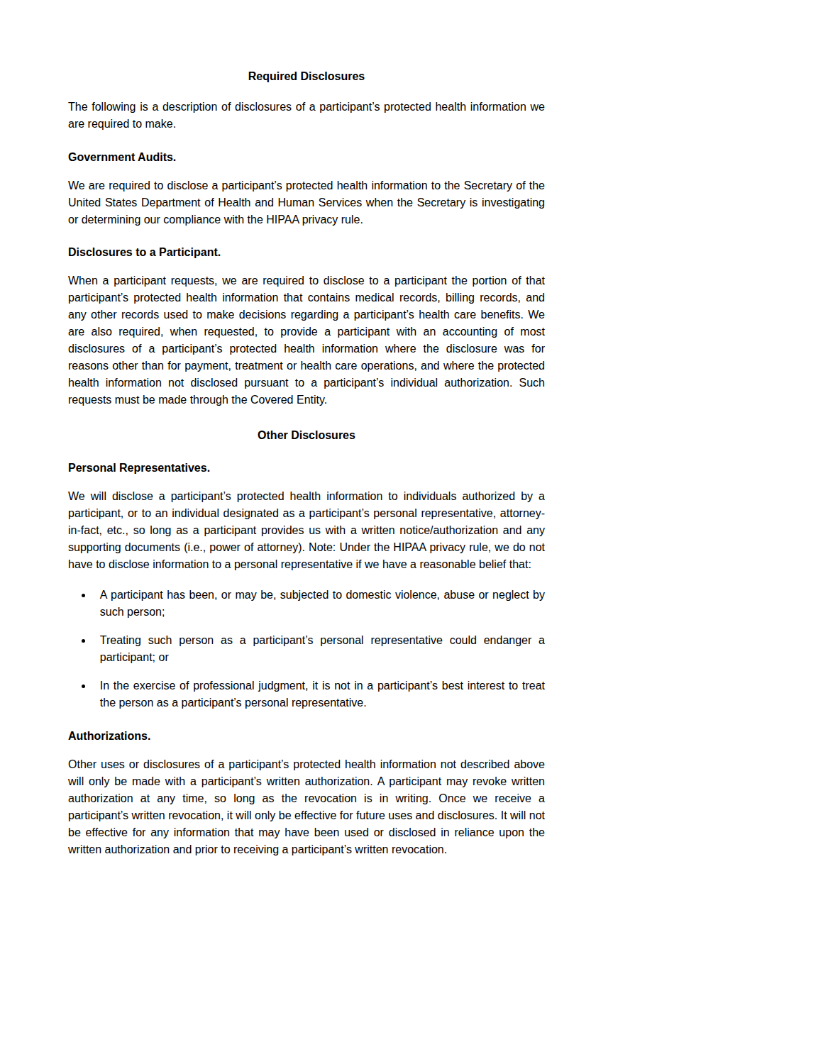Required Disclosures
The following is a description of disclosures of a participant’s protected health information we are required to make.
Government Audits.
We are required to disclose a participant’s protected health information to the Secretary of the United States Department of Health and Human Services when the Secretary is investigating or determining our compliance with the HIPAA privacy rule.
Disclosures to a Participant.
When a participant requests, we are required to disclose to a participant the portion of that participant’s protected health information that contains medical records, billing records, and any other records used to make decisions regarding a participant’s health care benefits. We are also required, when requested, to provide a participant with an accounting of most disclosures of a participant’s protected health information where the disclosure was for reasons other than for payment, treatment or health care operations, and where the protected health information not disclosed pursuant to a participant’s individual authorization. Such requests must be made through the Covered Entity.
Other Disclosures
Personal Representatives.
We will disclose a participant’s protected health information to individuals authorized by a participant, or to an individual designated as a participant’s personal representative, attorney-in-fact, etc., so long as a participant provides us with a written notice/authorization and any supporting documents (i.e., power of attorney). Note: Under the HIPAA privacy rule, we do not have to disclose information to a personal representative if we have a reasonable belief that:
A participant has been, or may be, subjected to domestic violence, abuse or neglect by such person;
Treating such person as a participant’s personal representative could endanger a participant; or
In the exercise of professional judgment, it is not in a participant’s best interest to treat the person as a participant’s personal representative.
Authorizations.
Other uses or disclosures of a participant’s protected health information not described above will only be made with a participant’s written authorization. A participant may revoke written authorization at any time, so long as the revocation is in writing. Once we receive a participant’s written revocation, it will only be effective for future uses and disclosures. It will not be effective for any information that may have been used or disclosed in reliance upon the written authorization and prior to receiving a participant’s written revocation.